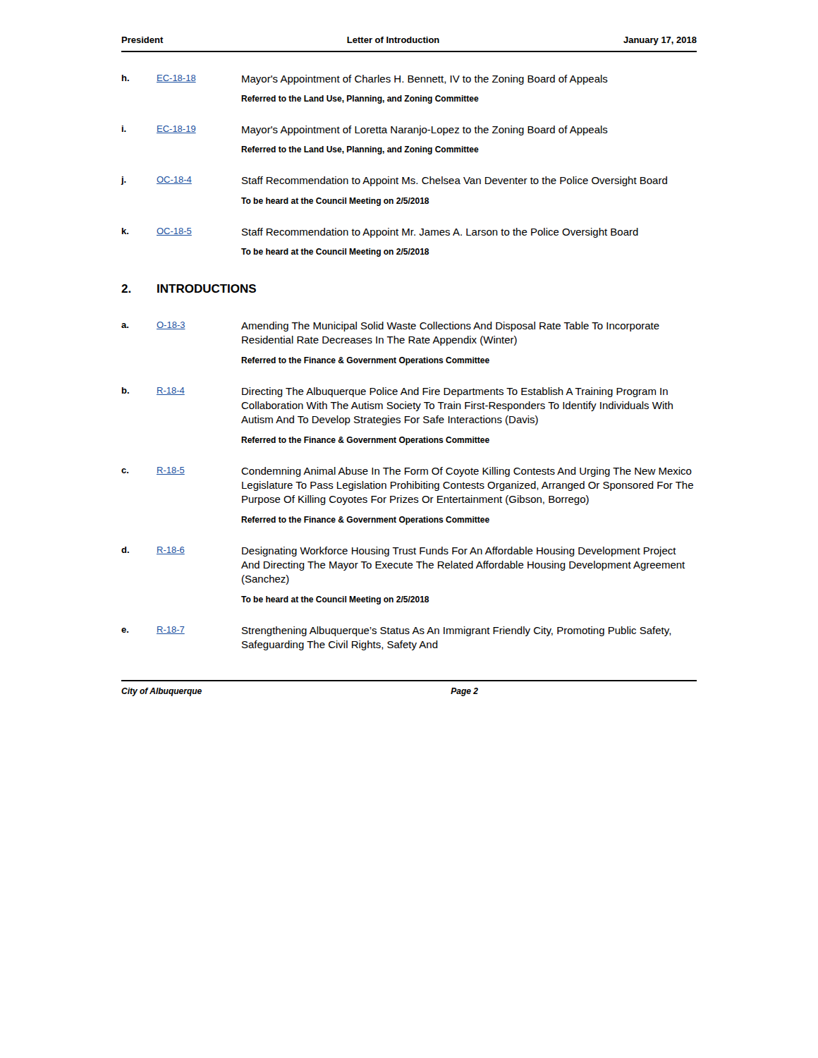President Letter of Introduction January 17, 2018
h.
EC-18-18
Mayor's Appointment of Charles H. Bennett, IV to the Zoning Board of Appeals
Referred to the Land Use, Planning, and Zoning Committee
i.
EC-18-19
Mayor's Appointment of Loretta Naranjo-Lopez to the Zoning Board of Appeals
Referred to the Land Use, Planning, and Zoning Committee
j.
OC-18-4
Staff Recommendation to Appoint Ms. Chelsea Van Deventer to the Police Oversight Board
To be heard at the Council Meeting on 2/5/2018
k.
OC-18-5
Staff Recommendation to Appoint Mr. James A. Larson to the Police Oversight Board
To be heard at the Council Meeting on 2/5/2018
2. INTRODUCTIONS
a.
O-18-3
Amending The Municipal Solid Waste Collections And Disposal Rate Table To Incorporate Residential Rate Decreases In The Rate Appendix (Winter)
Referred to the Finance & Government Operations Committee
b.
R-18-4
Directing The Albuquerque Police And Fire Departments To Establish A Training Program In Collaboration With The Autism Society To Train First-Responders To Identify Individuals With Autism And To Develop Strategies For Safe Interactions (Davis)
Referred to the Finance & Government Operations Committee
c.
R-18-5
Condemning Animal Abuse In The Form Of Coyote Killing Contests And Urging The New Mexico Legislature To Pass Legislation Prohibiting Contests Organized, Arranged Or Sponsored For The Purpose Of Killing Coyotes For Prizes Or Entertainment (Gibson, Borrego)
Referred to the Finance & Government Operations Committee
d.
R-18-6
Designating Workforce Housing Trust Funds For An Affordable Housing Development Project And Directing The Mayor To Execute The Related Affordable Housing Development Agreement (Sanchez)
To be heard at the Council Meeting on 2/5/2018
e.
R-18-7
Strengthening Albuquerque’s Status As An Immigrant Friendly City, Promoting Public Safety, Safeguarding The Civil Rights, Safety And
City of Albuquerque Page 2